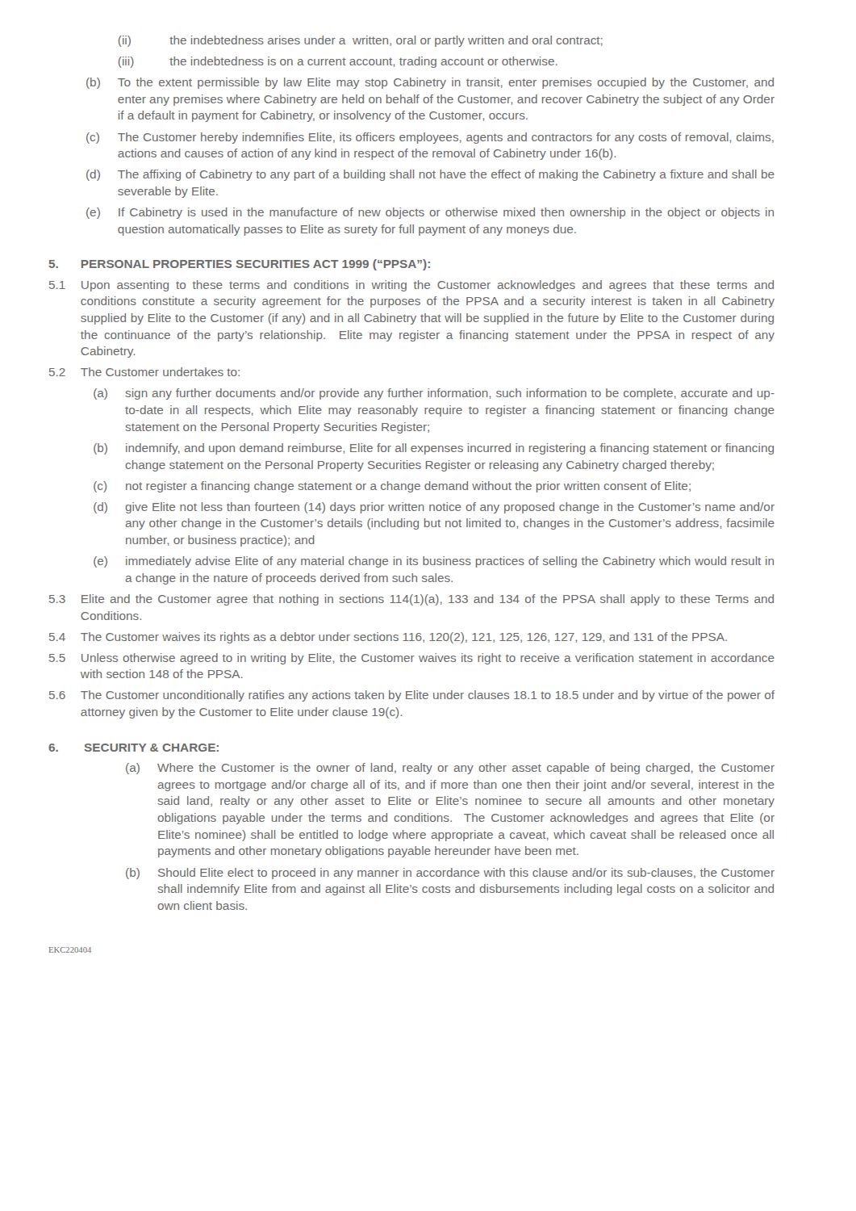(ii)
the indebtedness arises under a written, oral or partly written and oral contract;
(iii)
the indebtedness is on a current account, trading account or otherwise.
(b)
To the extent permissible by law Elite may stop Cabinetry in transit, enter premises occupied by the Customer, and enter any premises where Cabinetry are held on behalf of the Customer, and recover Cabinetry the subject of any Order if a default in payment for Cabinetry, or insolvency of the Customer, occurs.
(c)
The Customer hereby indemnifies Elite, its officers employees, agents and contractors for any costs of removal, claims, actions and causes of action of any kind in respect of the removal of Cabinetry under 16(b).
(d)
The affixing of Cabinetry to any part of a building shall not have the effect of making the Cabinetry a fixture and shall be severable by Elite.
(e)
If Cabinetry is used in the manufacture of new objects or otherwise mixed then ownership in the object or objects in question automatically passes to Elite as surety for full payment of any moneys due.
5.
PERSONAL PROPERTIES SECURITIES ACT 1999 (“PPSA”):
5.1
Upon assenting to these terms and conditions in writing the Customer acknowledges and agrees that these terms and conditions constitute a security agreement for the purposes of the PPSA and a security interest is taken in all Cabinetry supplied by Elite to the Customer (if any) and in all Cabinetry that will be supplied in the future by Elite to the Customer during the continuance of the party’s relationship. Elite may register a financing statement under the PPSA in respect of any Cabinetry.
5.2
The Customer undertakes to:
(a)
sign any further documents and/or provide any further information, such information to be complete, accurate and up-to-date in all respects, which Elite may reasonably require to register a financing statement or financing change statement on the Personal Property Securities Register;
(b)
indemnify, and upon demand reimburse, Elite for all expenses incurred in registering a financing statement or financing change statement on the Personal Property Securities Register or releasing any Cabinetry charged thereby;
(c)
not register a financing change statement or a change demand without the prior written consent of Elite;
(d)
give Elite not less than fourteen (14) days prior written notice of any proposed change in the Customer’s name and/or any other change in the Customer’s details (including but not limited to, changes in the Customer’s address, facsimile number, or business practice); and
(e)
immediately advise Elite of any material change in its business practices of selling the Cabinetry which would result in a change in the nature of proceeds derived from such sales.
5.3
Elite and the Customer agree that nothing in sections 114(1)(a), 133 and 134 of the PPSA shall apply to these Terms and Conditions.
5.4
The Customer waives its rights as a debtor under sections 116, 120(2), 121, 125, 126, 127, 129, and 131 of the PPSA.
5.5
Unless otherwise agreed to in writing by Elite, the Customer waives its right to receive a verification statement in accordance with section 148 of the PPSA.
5.6
The Customer unconditionally ratifies any actions taken by Elite under clauses 18.1 to 18.5 under and by virtue of the power of attorney given by the Customer to Elite under clause 19(c).
6.
SECURITY & CHARGE:
(a)
Where the Customer is the owner of land, realty or any other asset capable of being charged, the Customer agrees to mortgage and/or charge all of its, and if more than one then their joint and/or several, interest in the said land, realty or any other asset to Elite or Elite’s nominee to secure all amounts and other monetary obligations payable under the terms and conditions. The Customer acknowledges and agrees that Elite (or Elite’s nominee) shall be entitled to lodge where appropriate a caveat, which caveat shall be released once all payments and other monetary obligations payable hereunder have been met.
(b)
Should Elite elect to proceed in any manner in accordance with this clause and/or its sub-clauses, the Customer shall indemnify Elite from and against all Elite’s costs and disbursements including legal costs on a solicitor and own client basis.
EKC220404